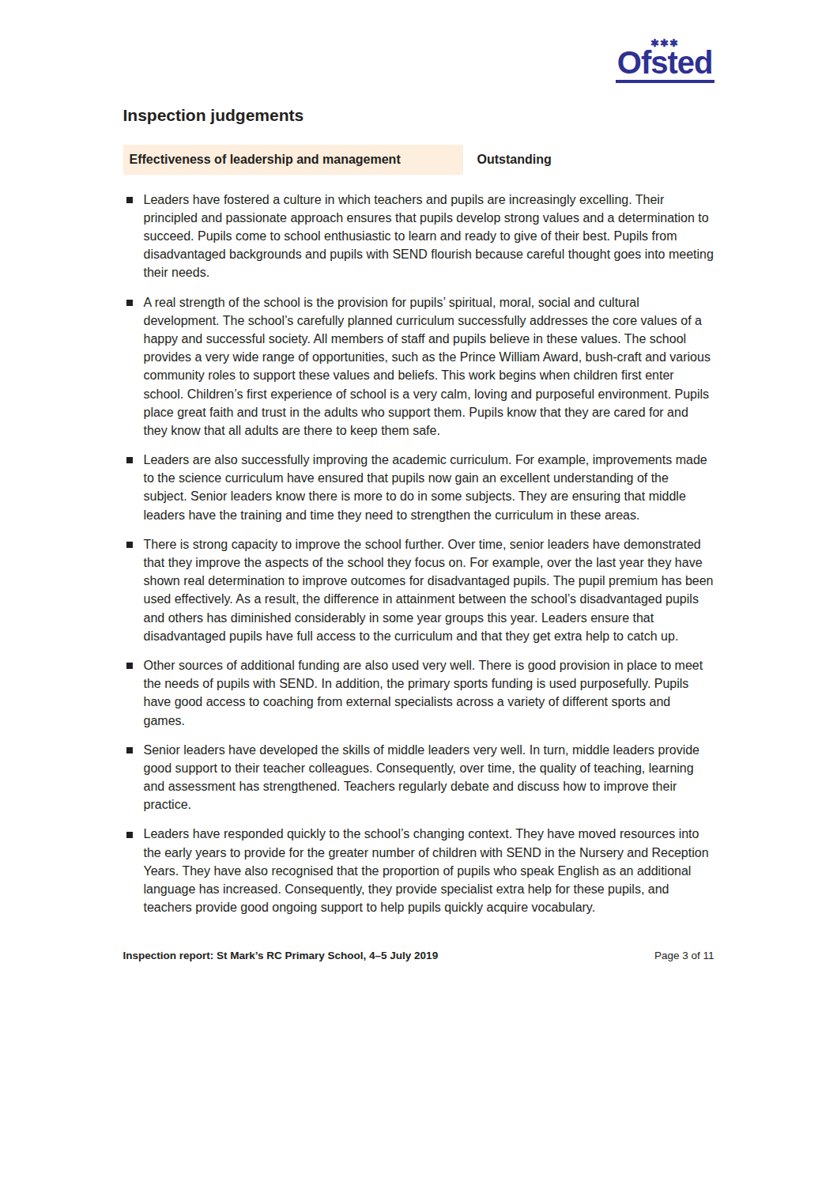✱✱✱
Ofsted
Inspection judgements
Effectiveness of leadership and management
Outstanding
Leaders have fostered a culture in which teachers and pupils are increasingly excelling. Their principled and passionate approach ensures that pupils develop strong values and a determination to succeed. Pupils come to school enthusiastic to learn and ready to give of their best. Pupils from disadvantaged backgrounds and pupils with SEND flourish because careful thought goes into meeting their needs.
A real strength of the school is the provision for pupils’ spiritual, moral, social and cultural development. The school’s carefully planned curriculum successfully addresses the core values of a happy and successful society. All members of staff and pupils believe in these values. The school provides a very wide range of opportunities, such as the Prince William Award, bush-craft and various community roles to support these values and beliefs. This work begins when children first enter school. Children’s first experience of school is a very calm, loving and purposeful environment. Pupils place great faith and trust in the adults who support them. Pupils know that they are cared for and they know that all adults are there to keep them safe.
Leaders are also successfully improving the academic curriculum. For example, improvements made to the science curriculum have ensured that pupils now gain an excellent understanding of the subject. Senior leaders know there is more to do in some subjects. They are ensuring that middle leaders have the training and time they need to strengthen the curriculum in these areas.
There is strong capacity to improve the school further. Over time, senior leaders have demonstrated that they improve the aspects of the school they focus on. For example, over the last year they have shown real determination to improve outcomes for disadvantaged pupils. The pupil premium has been used effectively. As a result, the difference in attainment between the school’s disadvantaged pupils and others has diminished considerably in some year groups this year. Leaders ensure that disadvantaged pupils have full access to the curriculum and that they get extra help to catch up.
Other sources of additional funding are also used very well. There is good provision in place to meet the needs of pupils with SEND. In addition, the primary sports funding is used purposefully. Pupils have good access to coaching from external specialists across a variety of different sports and games.
Senior leaders have developed the skills of middle leaders very well. In turn, middle leaders provide good support to their teacher colleagues. Consequently, over time, the quality of teaching, learning and assessment has strengthened. Teachers regularly debate and discuss how to improve their practice.
Leaders have responded quickly to the school’s changing context. They have moved resources into the early years to provide for the greater number of children with SEND in the Nursery and Reception Years. They have also recognised that the proportion of pupils who speak English as an additional language has increased. Consequently, they provide specialist extra help for these pupils, and teachers provide good ongoing support to help pupils quickly acquire vocabulary.
Inspection report: St Mark’s RC Primary School, 4–5 July 2019
Page 3 of 11